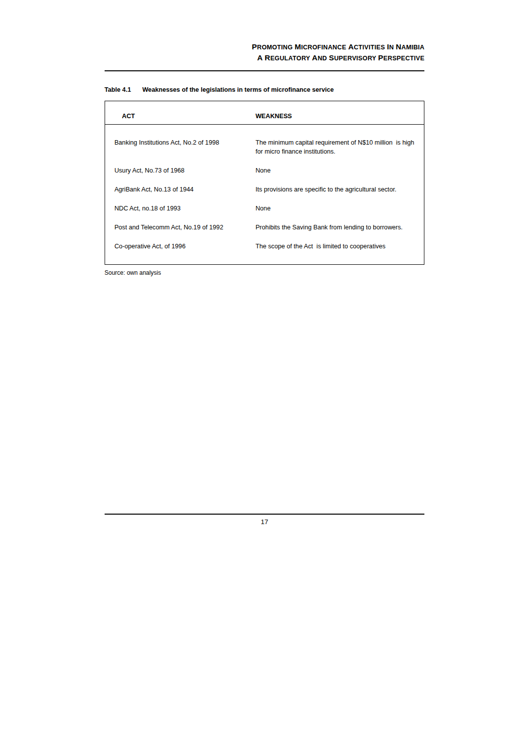PROMOTING MICROFINANCE ACTIVITIES IN NAMIBIA
A REGULATORY AND SUPERVISORY PERSPECTIVE
Table 4.1 Weaknesses of the legislations in terms of microfinance service
| ACT | WEAKNESS |
| --- | --- |
| Banking Institutions Act, No.2 of 1998 | The minimum capital requirement of N$10 million is high for micro finance institutions. |
| Usury Act, No.73 of 1968 | None |
| AgriBank Act, No.13 of 1944 | Its provisions are specific to the agricultural sector. |
| NDC Act, no.18 of 1993 | None |
| Post and Telecomm Act, No.19 of 1992 | Prohibits the Saving Bank from lending to borrowers. |
| Co-operative Act, of 1996 | The scope of the Act is limited to cooperatives |
Source: own analysis
17